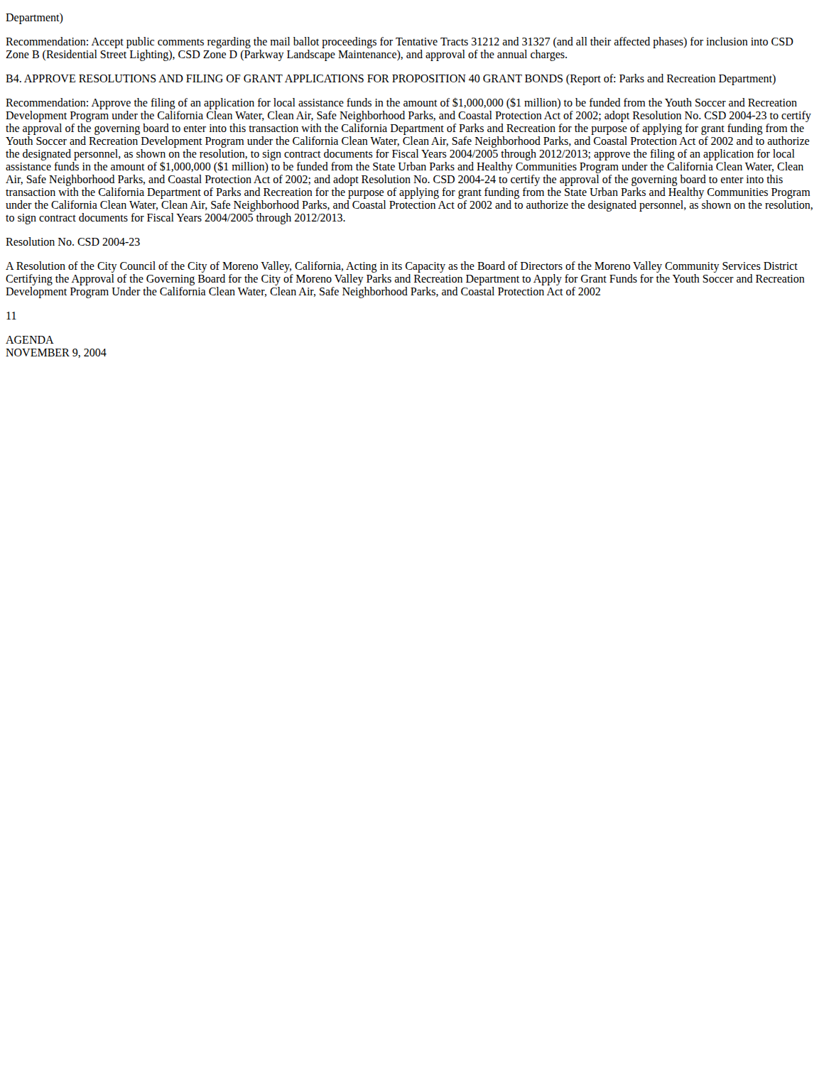Department)
Recommendation: Accept public comments regarding the mail ballot proceedings for Tentative Tracts 31212 and 31327 (and all their affected phases) for inclusion into CSD Zone B (Residential Street Lighting), CSD Zone D (Parkway Landscape Maintenance), and approval of the annual charges.
B4. APPROVE RESOLUTIONS AND FILING OF GRANT APPLICATIONS FOR PROPOSITION 40 GRANT BONDS (Report of: Parks and Recreation Department)
Recommendation: Approve the filing of an application for local assistance funds in the amount of $1,000,000 ($1 million) to be funded from the Youth Soccer and Recreation Development Program under the California Clean Water, Clean Air, Safe Neighborhood Parks, and Coastal Protection Act of 2002; adopt Resolution No. CSD 2004-23 to certify the approval of the governing board to enter into this transaction with the California Department of Parks and Recreation for the purpose of applying for grant funding from the Youth Soccer and Recreation Development Program under the California Clean Water, Clean Air, Safe Neighborhood Parks, and Coastal Protection Act of 2002 and to authorize the designated personnel, as shown on the resolution, to sign contract documents for Fiscal Years 2004/2005 through 2012/2013; approve the filing of an application for local assistance funds in the amount of $1,000,000 ($1 million) to be funded from the State Urban Parks and Healthy Communities Program under the California Clean Water, Clean Air, Safe Neighborhood Parks, and Coastal Protection Act of 2002; and adopt Resolution No. CSD 2004-24 to certify the approval of the governing board to enter into this transaction with the California Department of Parks and Recreation for the purpose of applying for grant funding from the State Urban Parks and Healthy Communities Program under the California Clean Water, Clean Air, Safe Neighborhood Parks, and Coastal Protection Act of 2002 and to authorize the designated personnel, as shown on the resolution, to sign contract documents for Fiscal Years 2004/2005 through 2012/2013.
Resolution No. CSD 2004-23
A Resolution of the City Council of the City of Moreno Valley, California, Acting in its Capacity as the Board of Directors of the Moreno Valley Community Services District Certifying the Approval of the Governing Board for the City of Moreno Valley Parks and Recreation Department to Apply for Grant Funds for the Youth Soccer and Recreation Development Program Under the California Clean Water, Clean Air, Safe Neighborhood Parks, and Coastal Protection Act of 2002
11
AGENDA
NOVEMBER 9, 2004